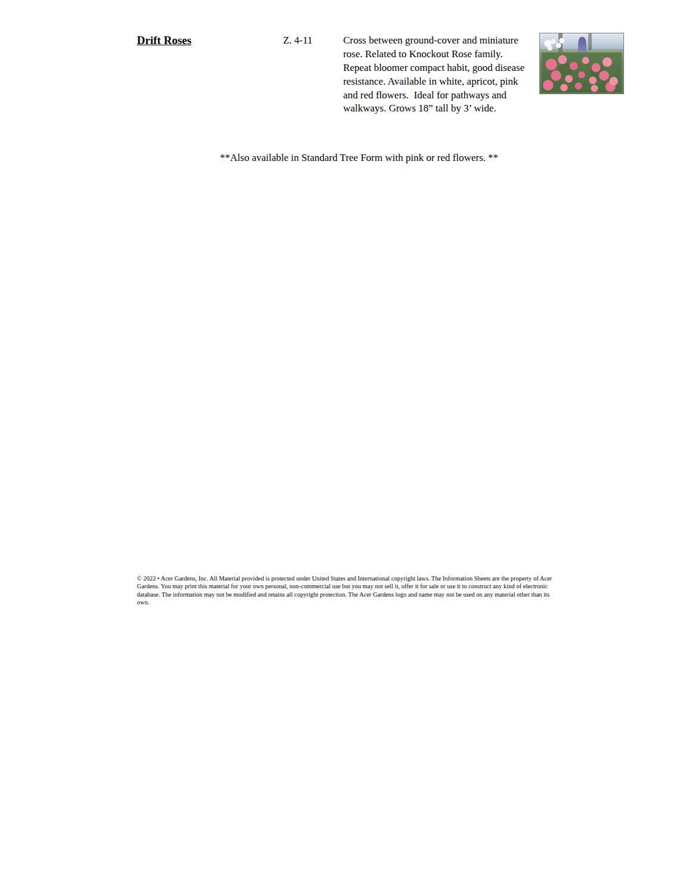Drift Roses
Z. 4-11
Cross between ground-cover and miniature rose. Related to Knockout Rose family. Repeat bloomer compact habit, good disease resistance. Available in white, apricot, pink and red flowers. Ideal for pathways and walkways. Grows 18” tall by 3’ wide.
**Also available in Standard Tree Form with pink or red flowers. **
© 2022 • Acer Gardens, Inc. All Material provided is protected under United States and International copyright laws. The Information Sheets are the property of Acer Gardens. You may print this material for your own personal, non-commercial use but you may not sell it, offer it for sale or use it to construct any kind of electronic database. The information may not be modified and retains all copyright protection. The Acer Gardens logo and name may not be used on any material other than its own.